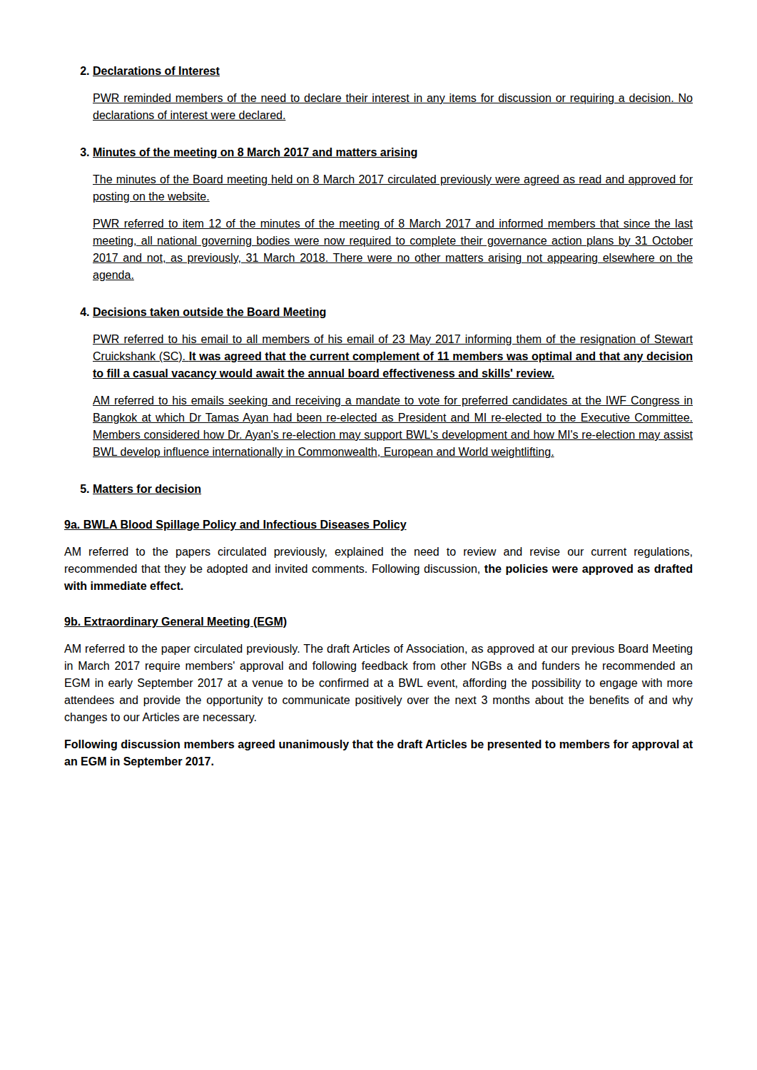Declarations of Interest
PWR reminded members of the need to declare their interest in any items for discussion or requiring a decision. No declarations of interest were declared.
Minutes of the meeting on 8 March 2017 and matters arising
The minutes of the Board meeting held on 8 March 2017 circulated previously were agreed as read and approved for posting on the website.
PWR referred to item 12 of the minutes of the meeting of 8 March 2017 and informed members that since the last meeting, all national governing bodies were now required to complete their governance action plans by 31 October 2017 and not, as previously, 31 March 2018. There were no other matters arising not appearing elsewhere on the agenda.
Decisions taken outside the Board Meeting
PWR referred to his email to all members of his email of 23 May 2017 informing them of the resignation of Stewart Cruickshank (SC). It was agreed that the current complement of 11 members was optimal and that any decision to fill a casual vacancy would await the annual board effectiveness and skills' review.
AM referred to his emails seeking and receiving a mandate to vote for preferred candidates at the IWF Congress in Bangkok at which Dr Tamas Ayan had been re-elected as President and MI re-elected to the Executive Committee. Members considered how Dr. Ayan's re-election may support BWL's development and how MI's re-election may assist BWL develop influence internationally in Commonwealth, European and World weightlifting.
Matters for decision
9a. BWLA Blood Spillage Policy and Infectious Diseases Policy
AM referred to the papers circulated previously, explained the need to review and revise our current regulations, recommended that they be adopted and invited comments. Following discussion, the policies were approved as drafted with immediate effect.
9b. Extraordinary General Meeting (EGM)
AM referred to the paper circulated previously. The draft Articles of Association, as approved at our previous Board Meeting in March 2017 require members' approval and following feedback from other NGBs a and funders he recommended an EGM in early September 2017 at a venue to be confirmed at a BWL event, affording the possibility to engage with more attendees and provide the opportunity to communicate positively over the next 3 months about the benefits of and why changes to our Articles are necessary.
Following discussion members agreed unanimously that the draft Articles be presented to members for approval at an EGM in September 2017.